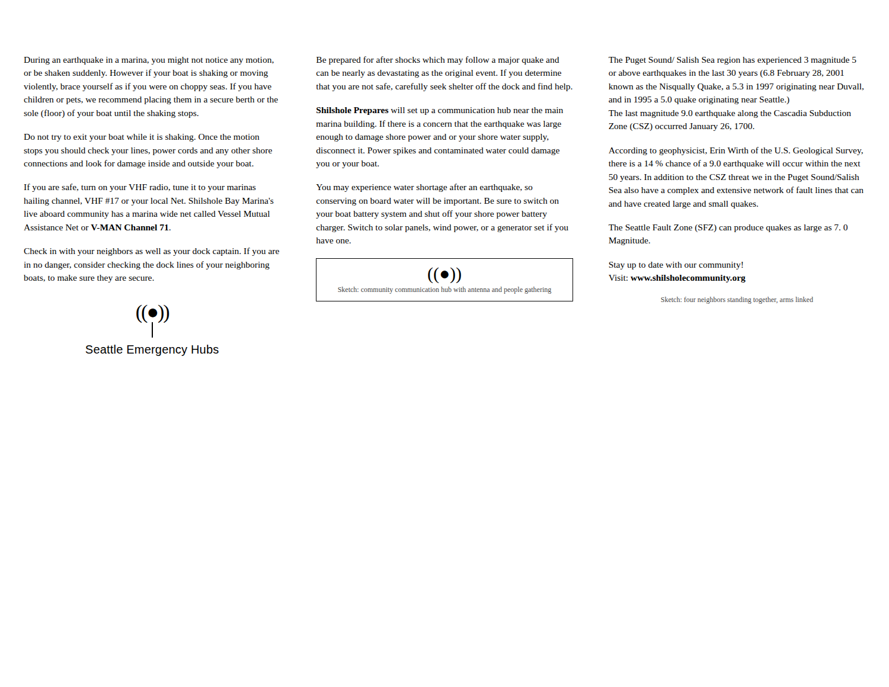During an earthquake in a marina, you might not notice any motion, or be shaken suddenly. However if your boat is shaking or moving violently, brace yourself as if you were on choppy seas. If you have children or pets, we recommend placing them in a secure berth or the sole (floor) of your boat until the shaking stops.
Do not try to exit your boat while it is shaking. Once the motion stops you should check your lines, power cords and any other shore connections and look for damage inside and outside your boat.
If you are safe, turn on your VHF radio, tune it to your marinas hailing channel, VHF #17 or your local Net. Shilshole Bay Marina's live aboard community has a marina wide net called Vessel Mutual Assistance Net or V-MAN Channel 71.
Check in with your neighbors as well as your dock captain. If you are in no danger, consider checking the dock lines of your neighboring boats, to make sure they are secure.
((●))
Seattle Emergency Hubs
Be prepared for after shocks which may follow a major quake and can be nearly as devastating as the original event. If you determine that you are not safe, carefully seek shelter off the dock and find help.
Shilshole Prepares will set up a communication hub near the main marina building. If there is a concern that the earthquake was large enough to damage shore power and or your shore water supply, disconnect it. Power spikes and contaminated water could damage you or your boat.
You may experience water shortage after an earthquake, so conserving on board water will be important. Be sure to switch on your boat battery system and shut off your shore power battery charger. Switch to solar panels, wind power, or a generator set if you have one.
((●))
Sketch: community communication hub with antenna and people gathering
The Puget Sound/ Salish Sea region has experienced 3 magnitude 5 or above earthquakes in the last 30 years (6.8 February 28, 2001 known as the Nisqually Quake, a 5.3 in 1997 originating near Duvall, and in 1995 a 5.0 quake originating near Seattle.)
The last magnitude 9.0 earthquake along the Cascadia Subduction Zone (CSZ) occurred January 26, 1700.
According to geophysicist, Erin Wirth of the U.S. Geological Survey, there is a 14 % chance of a 9.0 earthquake will occur within the next 50 years. In addition to the CSZ threat we in the Puget Sound/Salish Sea also have a complex and extensive network of fault lines that can and have created large and small quakes.
The Seattle Fault Zone (SFZ) can produce quakes as large as 7. 0 Magnitude.
Stay up to date with our community!
Visit: www.shilsholecommunity.org
Sketch: four neighbors standing together, arms linked